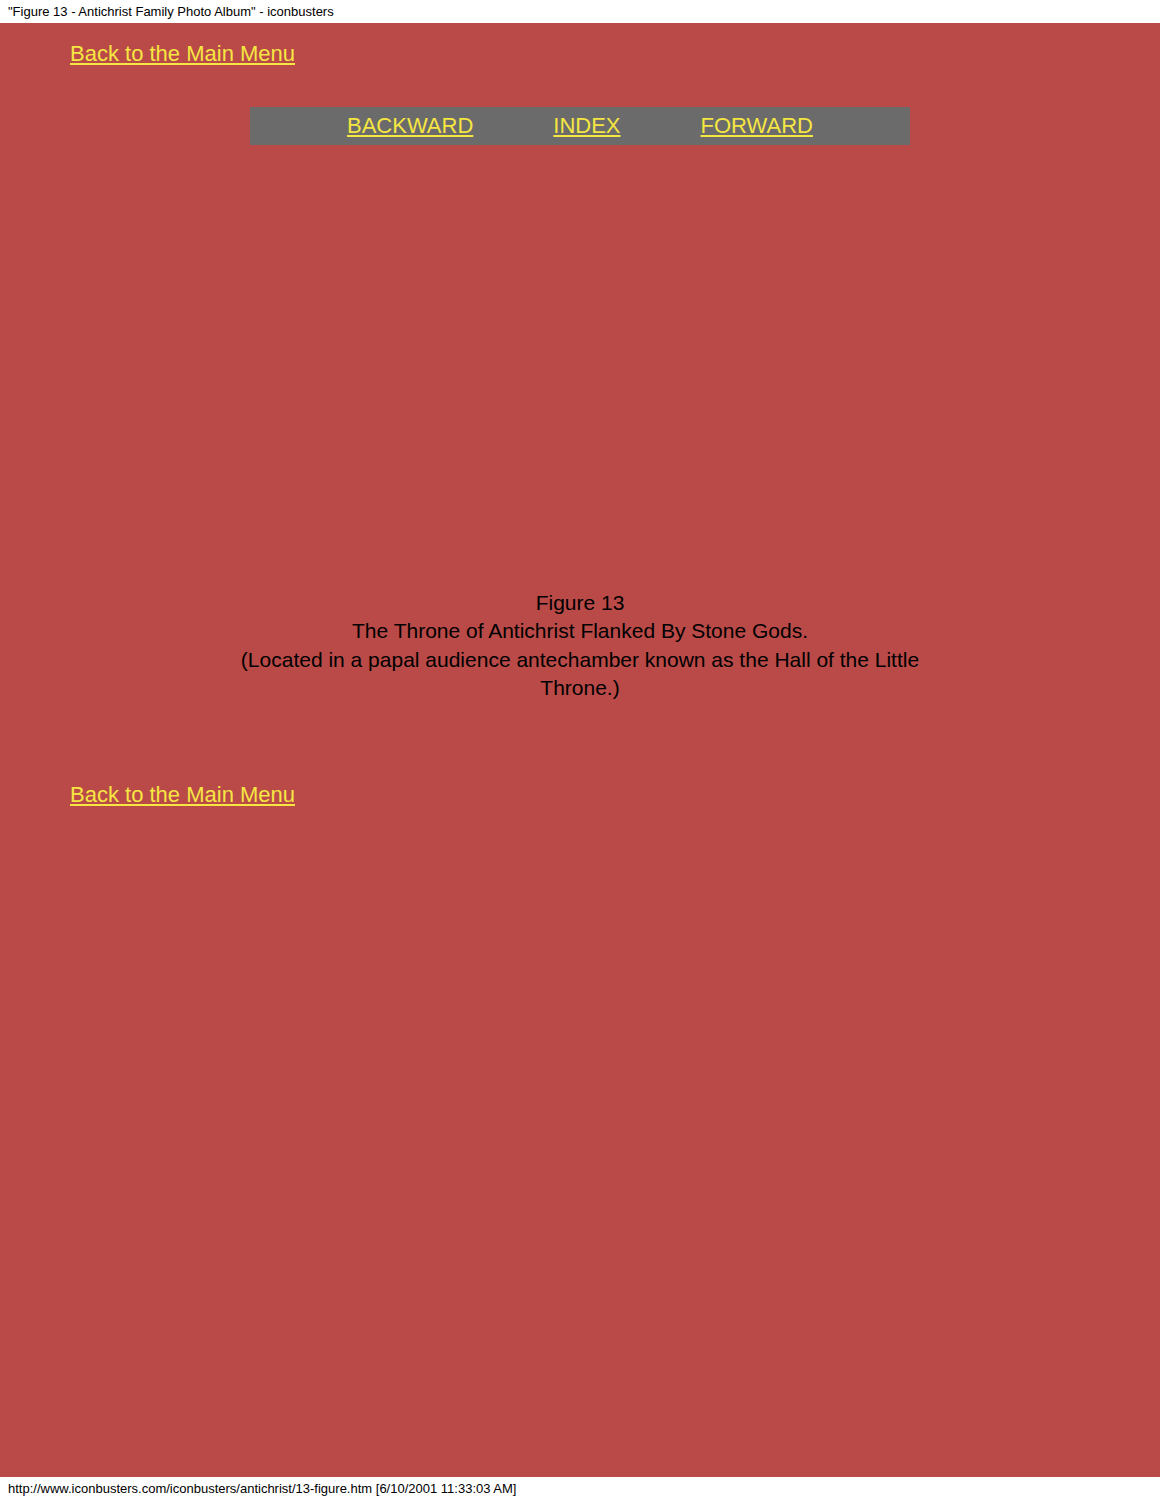"Figure 13 - Antichrist Family Photo Album" - iconbusters
Back to the Main Menu
BACKWARD INDEX FORWARD
Figure 13
The Throne of Antichrist Flanked By Stone Gods.
(Located in a papal audience antechamber known as the Hall of the Little Throne.)
Back to the Main Menu
http://www.iconbusters.com/iconbusters/antichrist/13-figure.htm [6/10/2001 11:33:03 AM]